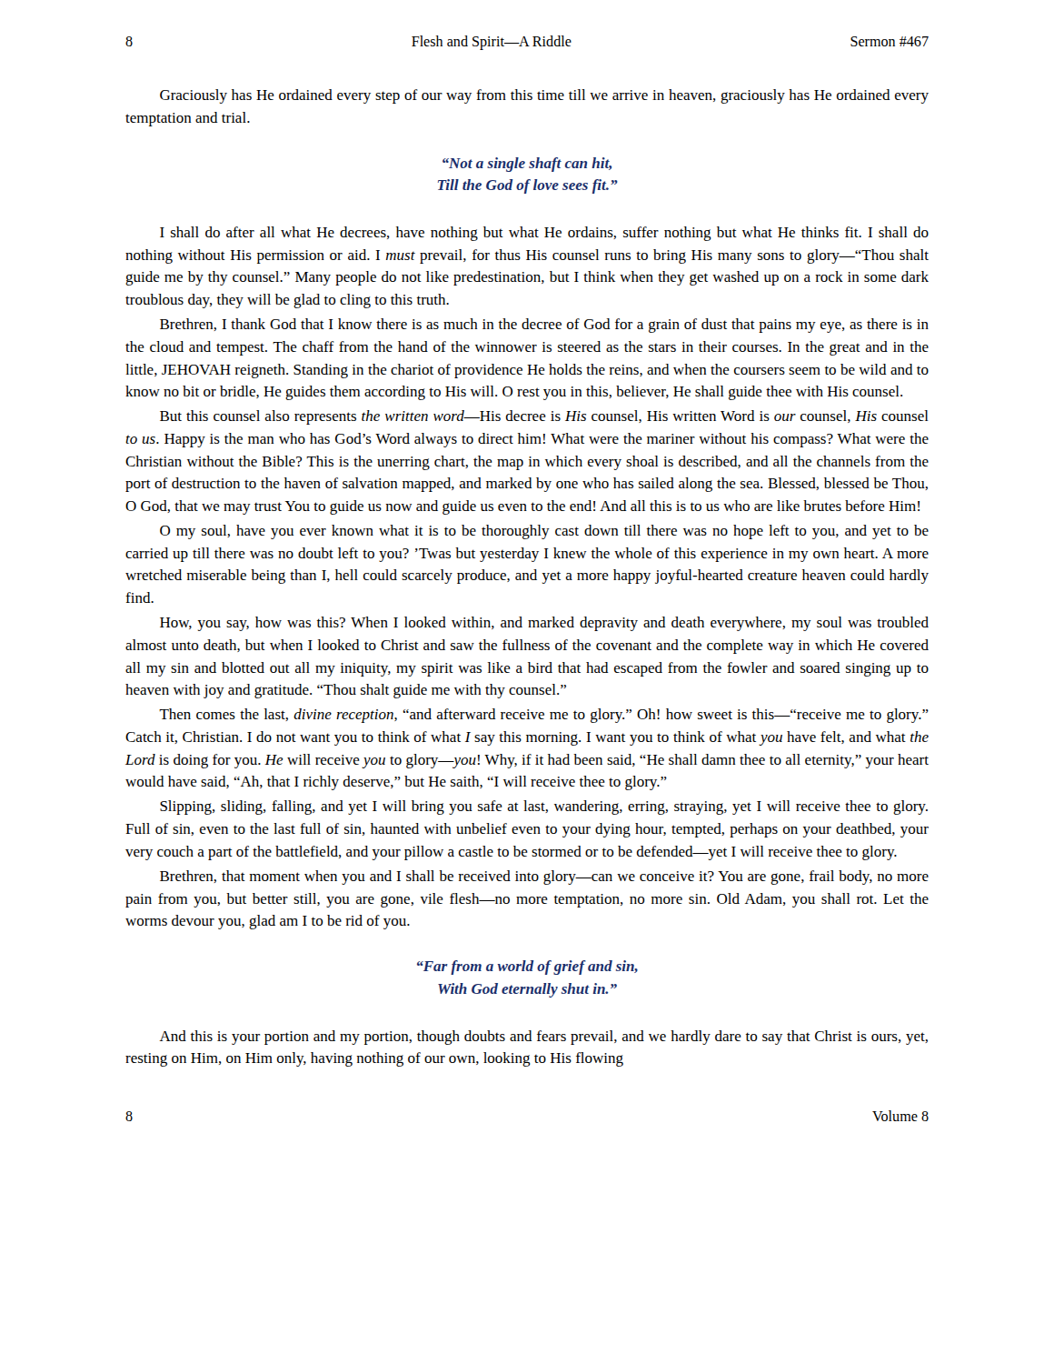8 Flesh and Spirit—A Riddle Sermon #467
Graciously has He ordained every step of our way from this time till we arrive in heaven, graciously has He ordained every temptation and trial.
“Not a single shaft can hit,
Till the God of love sees fit.”
I shall do after all what He decrees, have nothing but what He ordains, suffer nothing but what He thinks fit. I shall do nothing without His permission or aid. I must prevail, for thus His counsel runs to bring His many sons to glory—“Thou shalt guide me by thy counsel.” Many people do not like predestination, but I think when they get washed up on a rock in some dark troublous day, they will be glad to cling to this truth.
Brethren, I thank God that I know there is as much in the decree of God for a grain of dust that pains my eye, as there is in the cloud and tempest. The chaff from the hand of the winnower is steered as the stars in their courses. In the great and in the little, JEHOVAH reigneth. Standing in the chariot of providence He holds the reins, and when the coursers seem to be wild and to know no bit or bridle, He guides them according to His will. O rest you in this, believer, He shall guide thee with His counsel.
But this counsel also represents the written word—His decree is His counsel, His written Word is our counsel, His counsel to us. Happy is the man who has God’s Word always to direct him! What were the mariner without his compass? What were the Christian without the Bible? This is the unerring chart, the map in which every shoal is described, and all the channels from the port of destruction to the haven of salvation mapped, and marked by one who has sailed along the sea. Blessed, blessed be Thou, O God, that we may trust You to guide us now and guide us even to the end! And all this is to us who are like brutes before Him!
O my soul, have you ever known what it is to be thoroughly cast down till there was no hope left to you, and yet to be carried up till there was no doubt left to you? ’Twas but yesterday I knew the whole of this experience in my own heart. A more wretched miserable being than I, hell could scarcely produce, and yet a more happy joyful-hearted creature heaven could hardly find.
How, you say, how was this? When I looked within, and marked depravity and death everywhere, my soul was troubled almost unto death, but when I looked to Christ and saw the fullness of the covenant and the complete way in which He covered all my sin and blotted out all my iniquity, my spirit was like a bird that had escaped from the fowler and soared singing up to heaven with joy and gratitude. “Thou shalt guide me with thy counsel.”
Then comes the last, divine reception, “and afterward receive me to glory.” Oh! how sweet is this—“receive me to glory.” Catch it, Christian. I do not want you to think of what I say this morning. I want you to think of what you have felt, and what the Lord is doing for you. He will receive you to glory—you! Why, if it had been said, “He shall damn thee to all eternity,” your heart would have said, “Ah, that I richly deserve,” but He saith, “I will receive thee to glory.”
Slipping, sliding, falling, and yet I will bring you safe at last, wandering, erring, straying, yet I will receive thee to glory. Full of sin, even to the last full of sin, haunted with unbelief even to your dying hour, tempted, perhaps on your deathbed, your very couch a part of the battlefield, and your pillow a castle to be stormed or to be defended—yet I will receive thee to glory.
Brethren, that moment when you and I shall be received into glory—can we conceive it? You are gone, frail body, no more pain from you, but better still, you are gone, vile flesh—no more temptation, no more sin. Old Adam, you shall rot. Let the worms devour you, glad am I to be rid of you.
“Far from a world of grief and sin,
With God eternally shut in.”
And this is your portion and my portion, though doubts and fears prevail, and we hardly dare to say that Christ is ours, yet, resting on Him, on Him only, having nothing of our own, looking to His flowing
8 Volume 8